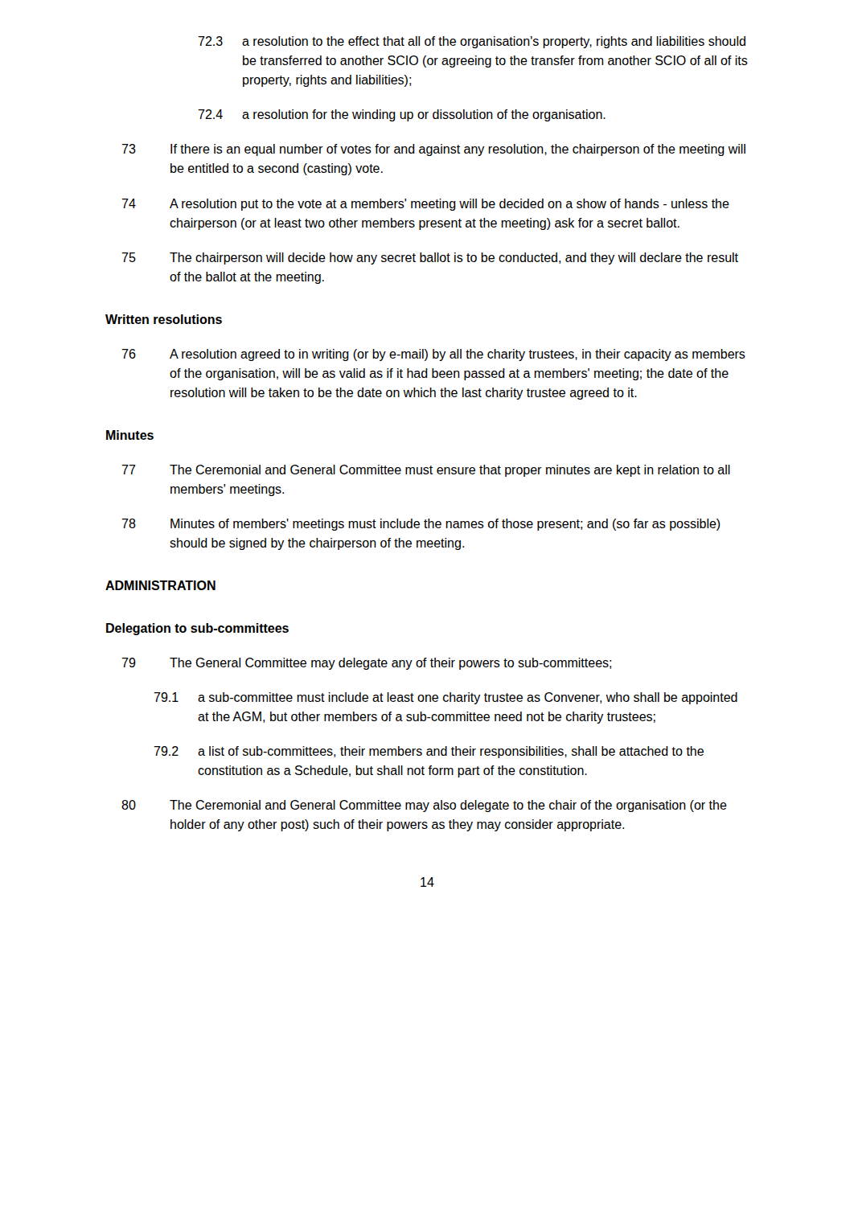72.3
a resolution to the effect that all of the organisation's property, rights and liabilities should be transferred to another SCIO (or agreeing to the transfer from another SCIO of all of its property, rights and liabilities);
72.4
a resolution for the winding up or dissolution of the organisation.
73
If there is an equal number of votes for and against any resolution, the chairperson of the meeting will be entitled to a second (casting) vote.
74
A resolution put to the vote at a members' meeting will be decided on a show of hands - unless the chairperson (or at least two other members present at the meeting) ask for a secret ballot.
75
The chairperson will decide how any secret ballot is to be conducted, and they will declare the result of the ballot at the meeting.
Written resolutions
76
A resolution agreed to in writing (or by e-mail) by all the charity trustees, in their capacity as members of the organisation, will be as valid as if it had been passed at a members' meeting; the date of the resolution will be taken to be the date on which the last charity trustee agreed to it.
Minutes
77
The Ceremonial and General Committee must ensure that proper minutes are kept in relation to all members' meetings.
78
Minutes of members' meetings must include the names of those present; and (so far as possible) should be signed by the chairperson of the meeting.
ADMINISTRATION
Delegation to sub-committees
79
The General Committee may delegate any of their powers to sub-committees;
79.1
a sub-committee must include at least one charity trustee as Convener, who shall be appointed at the AGM, but other members of a sub-committee need not be charity trustees;
79.2
a list of sub-committees, their members and their responsibilities, shall be attached to the constitution as a Schedule, but shall not form part of the constitution.
80
The Ceremonial and General Committee may also delegate to the chair of the organisation (or the holder of any other post) such of their powers as they may consider appropriate.
14